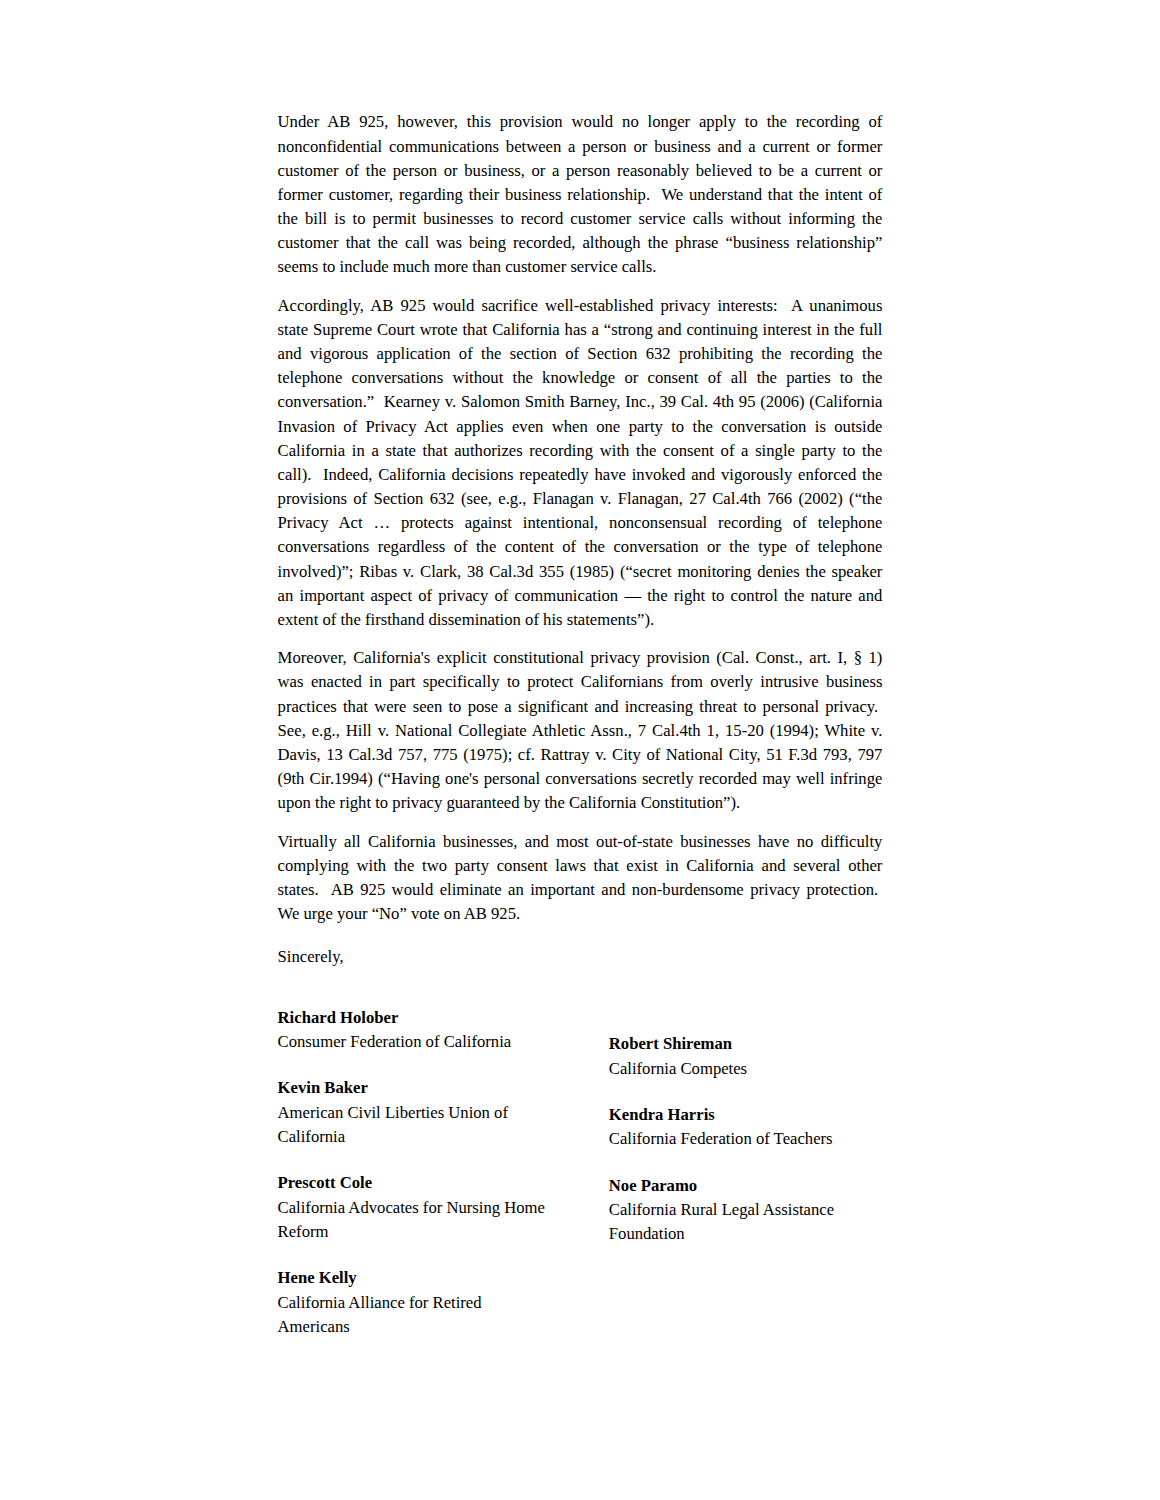Under AB 925, however, this provision would no longer apply to the recording of nonconfidential communications between a person or business and a current or former customer of the person or business, or a person reasonably believed to be a current or former customer, regarding their business relationship. We understand that the intent of the bill is to permit businesses to record customer service calls without informing the customer that the call was being recorded, although the phrase “business relationship” seems to include much more than customer service calls.
Accordingly, AB 925 would sacrifice well-established privacy interests: A unanimous state Supreme Court wrote that California has a “strong and continuing interest in the full and vigorous application of the section of Section 632 prohibiting the recording the telephone conversations without the knowledge or consent of all the parties to the conversation.” Kearney v. Salomon Smith Barney, Inc., 39 Cal. 4th 95 (2006) (California Invasion of Privacy Act applies even when one party to the conversation is outside California in a state that authorizes recording with the consent of a single party to the call). Indeed, California decisions repeatedly have invoked and vigorously enforced the provisions of Section 632 (see, e.g., Flanagan v. Flanagan, 27 Cal.4th 766 (2002) (“the Privacy Act … protects against intentional, nonconsensual recording of telephone conversations regardless of the content of the conversation or the type of telephone involved)”; Ribas v. Clark, 38 Cal.3d 355 (1985) (“secret monitoring denies the speaker an important aspect of privacy of communication — the right to control the nature and extent of the firsthand dissemination of his statements”).
Moreover, California's explicit constitutional privacy provision (Cal. Const., art. I, § 1) was enacted in part specifically to protect Californians from overly intrusive business practices that were seen to pose a significant and increasing threat to personal privacy. See, e.g., Hill v. National Collegiate Athletic Assn., 7 Cal.4th 1, 15-20 (1994); White v. Davis, 13 Cal.3d 757, 775 (1975); cf. Rattray v. City of National City, 51 F.3d 793, 797 (9th Cir.1994) (“Having one's personal conversations secretly recorded may well infringe upon the right to privacy guaranteed by the California Constitution”).
Virtually all California businesses, and most out-of-state businesses have no difficulty complying with the two party consent laws that exist in California and several other states. AB 925 would eliminate an important and non-burdensome privacy protection. We urge your “No” vote on AB 925.
Sincerely,
Richard Holober Consumer Federation of California
Kevin Baker American Civil Liberties Union of California
Prescott Cole California Advocates for Nursing Home Reform
Hene Kelly California Alliance for Retired Americans
Robert Shireman California Competes
Kendra Harris California Federation of Teachers
Noe Paramo California Rural Legal Assistance Foundation